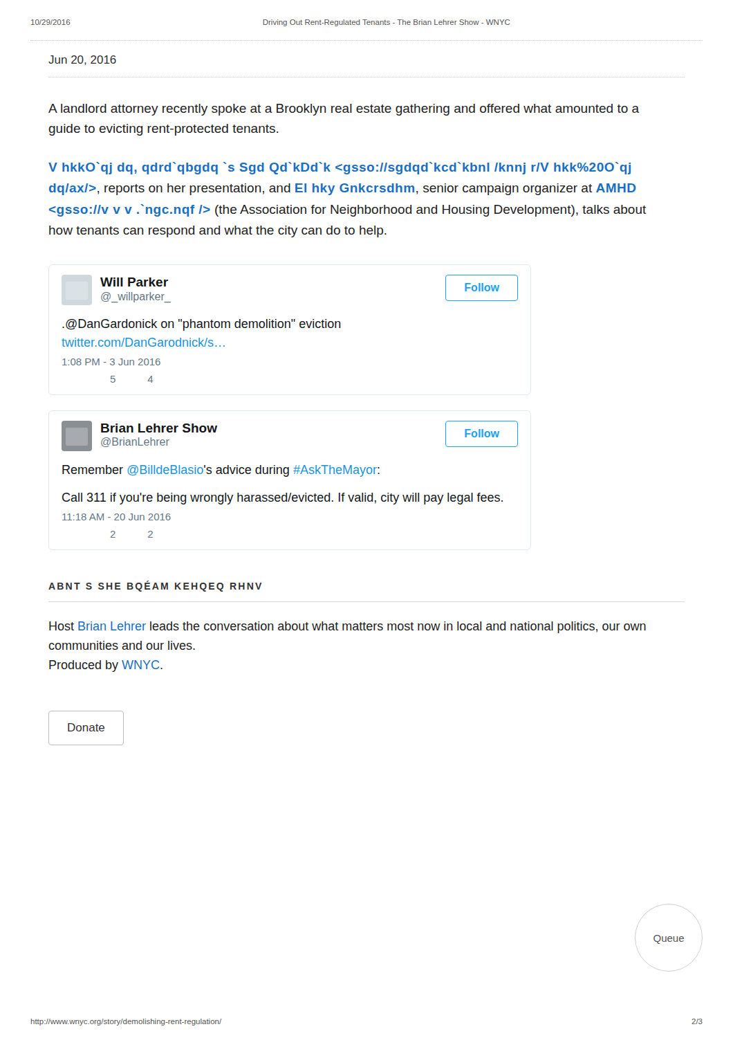10/29/2016
Driving Out Rent-Regulated Tenants - The Brian Lehrer Show - WNYC
Jun 20, 2016
A landlord attorney recently spoke at a Brooklyn real estate gathering and offered what amounted to a guide to evicting rent-protected tenants.
V hkkO`qj dq, qdrd`qbgdq `s Sgd Qd`kDd`k <gsso://sgdqd`kcd`kbnl /knnj r/V hkk%20O`qj dq/ax/>, reports on her presentation, and El hky Gnkcrsdhm, senior campaign organizer at AMHD <gsso://v v v .`ngc.nqf /> (the Association for Neighborhood and Housing Development), talks about how tenants can respond and what the city can do to help.
Will Parker
@_willparker_
Follow
.@DanGardonick on "phantom demolition" eviction
twitter.com/DanGarodnick/s…
1:08 PM - 3 Jun 2016
5 4
Brian Lehrer Show
@BrianLehrer
Follow
Remember @BilldeBlasio's advice during #AskTheMayor:
Call 311 if you're being wrongly harassed/evicted. If valid, city will pay legal fees.
11:18 AM - 20 Jun 2016
2 2
ABNT S SHE BQÉAM KEHQEQ RHNV
Host Brian Lehrer leads the conversation about what matters most now in local and national politics, our own communities and our lives.
Produced by WNYC.
Donate
Queue
http://www.wnyc.org/story/demolishing-rent-regulation/
2/3